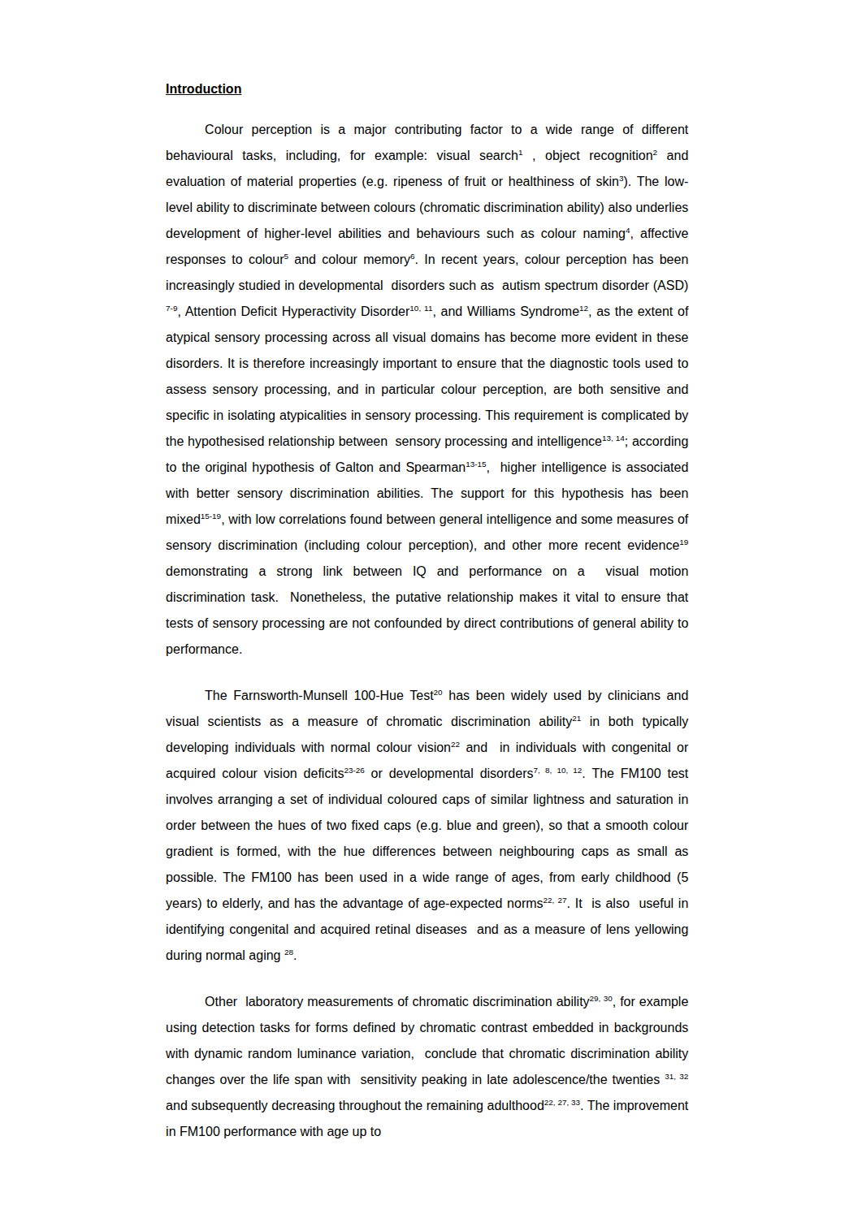Introduction
Colour perception is a major contributing factor to a wide range of different behavioural tasks, including, for example: visual search1 , object recognition2 and evaluation of material properties (e.g. ripeness of fruit or healthiness of skin3). The low-level ability to discriminate between colours (chromatic discrimination ability) also underlies development of higher-level abilities and behaviours such as colour naming4, affective responses to colour5 and colour memory6. In recent years, colour perception has been increasingly studied in developmental disorders such as autism spectrum disorder (ASD) 7-9, Attention Deficit Hyperactivity Disorder10, 11, and Williams Syndrome12, as the extent of atypical sensory processing across all visual domains has become more evident in these disorders. It is therefore increasingly important to ensure that the diagnostic tools used to assess sensory processing, and in particular colour perception, are both sensitive and specific in isolating atypicalities in sensory processing. This requirement is complicated by the hypothesised relationship between sensory processing and intelligence13, 14; according to the original hypothesis of Galton and Spearman13-15, higher intelligence is associated with better sensory discrimination abilities. The support for this hypothesis has been mixed15-19, with low correlations found between general intelligence and some measures of sensory discrimination (including colour perception), and other more recent evidence19 demonstrating a strong link between IQ and performance on a visual motion discrimination task. Nonetheless, the putative relationship makes it vital to ensure that tests of sensory processing are not confounded by direct contributions of general ability to performance.
The Farnsworth-Munsell 100-Hue Test20 has been widely used by clinicians and visual scientists as a measure of chromatic discrimination ability21 in both typically developing individuals with normal colour vision22 and in individuals with congenital or acquired colour vision deficits23-26 or developmental disorders7, 8, 10, 12. The FM100 test involves arranging a set of individual coloured caps of similar lightness and saturation in order between the hues of two fixed caps (e.g. blue and green), so that a smooth colour gradient is formed, with the hue differences between neighbouring caps as small as possible. The FM100 has been used in a wide range of ages, from early childhood (5 years) to elderly, and has the advantage of age-expected norms22, 27. It is also useful in identifying congenital and acquired retinal diseases and as a measure of lens yellowing during normal aging 28.
Other laboratory measurements of chromatic discrimination ability29, 30, for example using detection tasks for forms defined by chromatic contrast embedded in backgrounds with dynamic random luminance variation, conclude that chromatic discrimination ability changes over the life span with sensitivity peaking in late adolescence/the twenties 31, 32 and subsequently decreasing throughout the remaining adulthood22, 27, 33. The improvement in FM100 performance with age up to